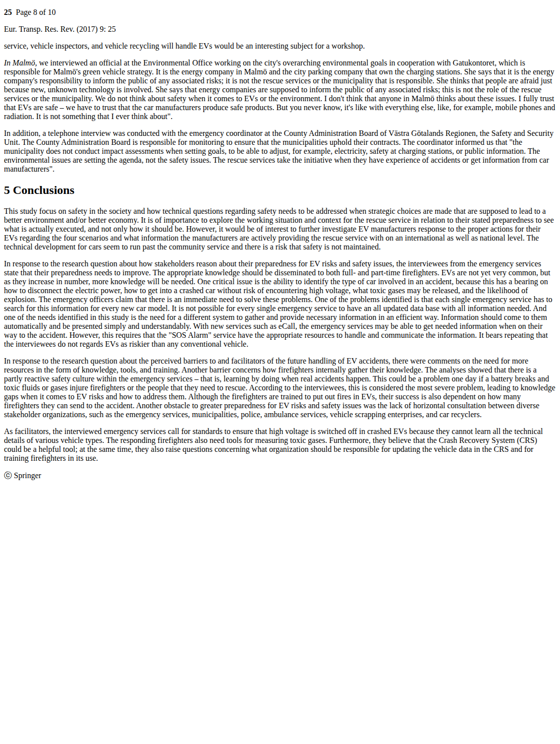25 Page 8 of 10
Eur. Transp. Res. Rev. (2017) 9: 25
service, vehicle inspectors, and vehicle recycling will handle EVs would be an interesting subject for a workshop.
In Malmö, we interviewed an official at the Environmental Office working on the city's overarching environmental goals in cooperation with Gatukontoret, which is responsible for Malmö's green vehicle strategy. It is the energy company in Malmö and the city parking company that own the charging stations. She says that it is the energy company's responsibility to inform the public of any associated risks; it is not the rescue services or the municipality that is responsible. She thinks that people are afraid just because new, unknown technology is involved. She says that energy companies are supposed to inform the public of any associated risks; this is not the role of the rescue services or the municipality. We do not think about safety when it comes to EVs or the environment. I don't think that anyone in Malmö thinks about these issues. I fully trust that EVs are safe – we have to trust that the car manufacturers produce safe products. But you never know, it's like with everything else, like, for example, mobile phones and radiation. It is not something that I ever think about".
In addition, a telephone interview was conducted with the emergency coordinator at the County Administration Board of Västra Götalands Regionen, the Safety and Security Unit. The County Administration Board is responsible for monitoring to ensure that the municipalities uphold their contracts. The coordinator informed us that "the municipality does not conduct impact assessments when setting goals, to be able to adjust, for example, electricity, safety at charging stations, or public information. The environmental issues are setting the agenda, not the safety issues. The rescue services take the initiative when they have experience of accidents or get information from car manufacturers".
5 Conclusions
This study focus on safety in the society and how technical questions regarding safety needs to be addressed when strategic choices are made that are supposed to lead to a better environment and/or better economy. It is of importance to explore the working situation and context for the rescue service in relation to their stated preparedness to see what is actually executed, and not only how it should be. However, it would be of interest to further investigate EV manufacturers response to the proper actions for their EVs regarding the four scenarios and what information the manufacturers are actively providing the rescue service with on an international as well as national level. The technical development for cars seem to run past the community service and there is a risk that safety is not maintained.
In response to the research question about how stakeholders reason about their preparedness for EV risks and safety issues, the interviewees from the emergency services state that their preparedness needs to improve. The appropriate knowledge should be disseminated to both full- and part-time firefighters. EVs are not yet very common, but as they increase in number, more knowledge will be needed. One critical issue is the ability to identify the type of car involved in an accident, because this has a bearing on how to disconnect the electric power, how to get into a crashed car without risk of encountering high voltage, what toxic gases may be released, and the likelihood of explosion. The emergency officers claim that there is an immediate need to solve these problems. One of the problems identified is that each single emergency service has to search for this information for every new car model. It is not possible for every single emergency service to have an all updated data base with all information needed. And one of the needs identified in this study is the need for a different system to gather and provide necessary information in an efficient way. Information should come to them automatically and be presented simply and understandably. With new services such as eCall, the emergency services may be able to get needed information when on their way to the accident. However, this requires that the "SOS Alarm" service have the appropriate resources to handle and communicate the information. It bears repeating that the interviewees do not regards EVs as riskier than any conventional vehicle.
In response to the research question about the perceived barriers to and facilitators of the future handling of EV accidents, there were comments on the need for more resources in the form of knowledge, tools, and training. Another barrier concerns how firefighters internally gather their knowledge. The analyses showed that there is a partly reactive safety culture within the emergency services – that is, learning by doing when real accidents happen. This could be a problem one day if a battery breaks and toxic fluids or gases injure firefighters or the people that they need to rescue. According to the interviewees, this is considered the most severe problem, leading to knowledge gaps when it comes to EV risks and how to address them. Although the firefighters are trained to put out fires in EVs, their success is also dependent on how many firefighters they can send to the accident. Another obstacle to greater preparedness for EV risks and safety issues was the lack of horizontal consultation between diverse stakeholder organizations, such as the emergency services, municipalities, police, ambulance services, vehicle scrapping enterprises, and car recyclers.
As facilitators, the interviewed emergency services call for standards to ensure that high voltage is switched off in crashed EVs because they cannot learn all the technical details of various vehicle types. The responding firefighters also need tools for measuring toxic gases. Furthermore, they believe that the Crash Recovery System (CRS) could be a helpful tool; at the same time, they also raise questions concerning what organization should be responsible for updating the vehicle data in the CRS and for training firefighters in its use.
ⓒ Springer